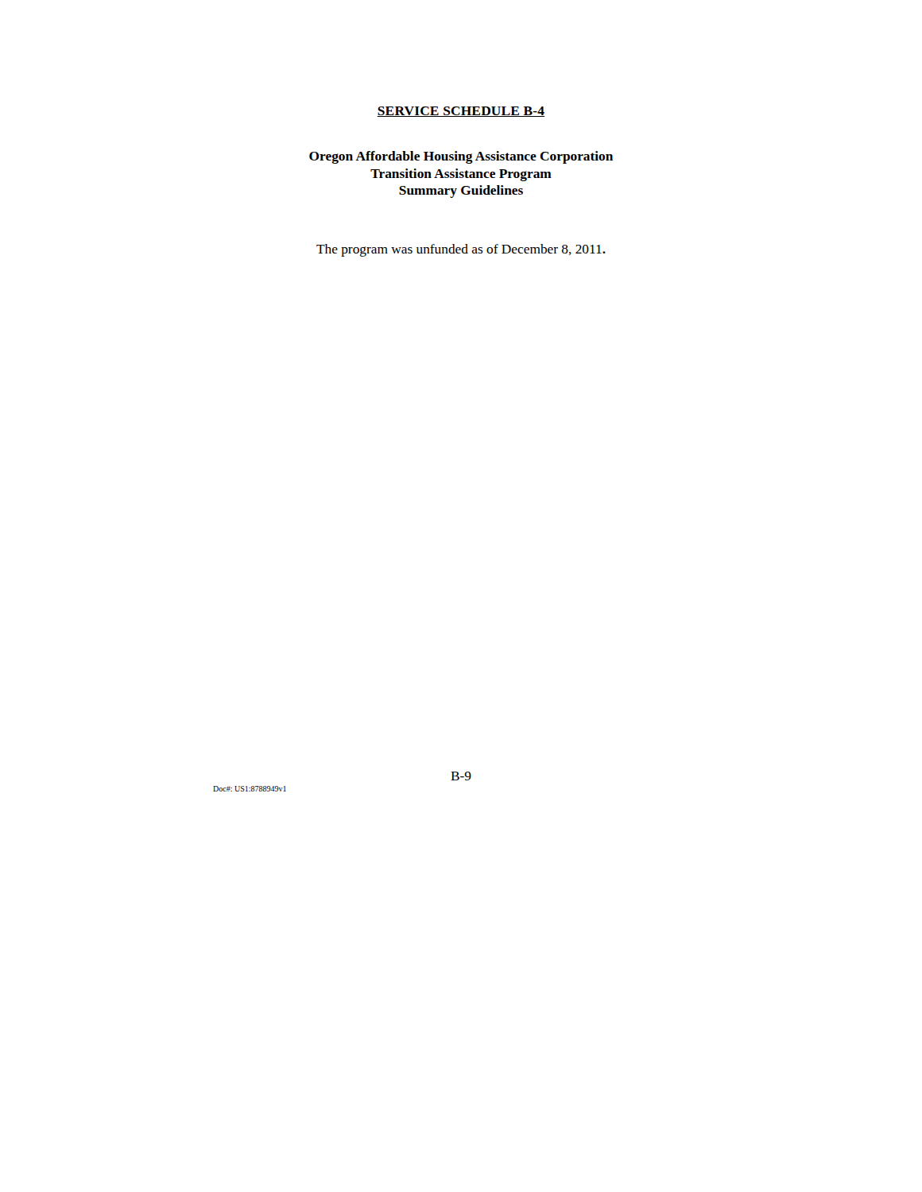SERVICE SCHEDULE B-4
Oregon Affordable Housing Assistance Corporation
Transition Assistance Program
Summary Guidelines
The program was unfunded as of December 8, 2011.
B-9
Doc#: US1:8788949v1